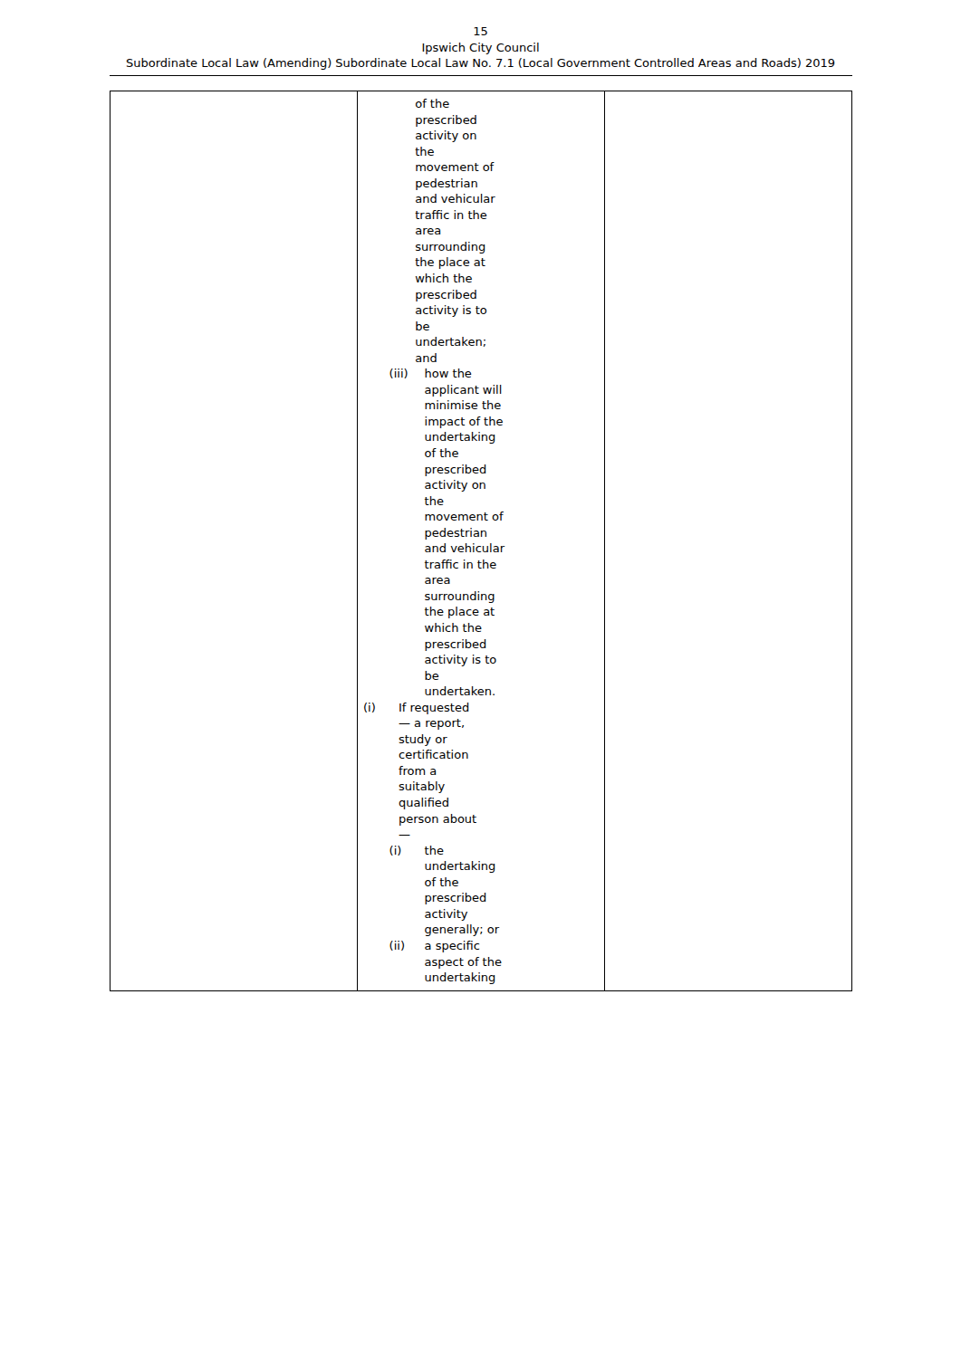15
Ipswich City Council
Subordinate Local Law (Amending) Subordinate Local Law No. 7.1 (Local Government Controlled Areas and Roads) 2019
Continuation of table of prescribed activities and supporting information requirements
| | of the prescribed activity on the movement of pedestrian and vehicular traffic in the area surrounding the place at which the prescribed activity is to be undertaken; and (iii) how the applicant will minimise the impact of the undertaking of the prescribed activity on the movement of pedestrian and vehicular traffic in the area surrounding the place at which the prescribed activity is to be undertaken. (i) If requested — a report, study or certification from a suitably qualified person about — (i) the undertaking of the prescribed activity generally; or (ii) a specific aspect of the undertaking | |